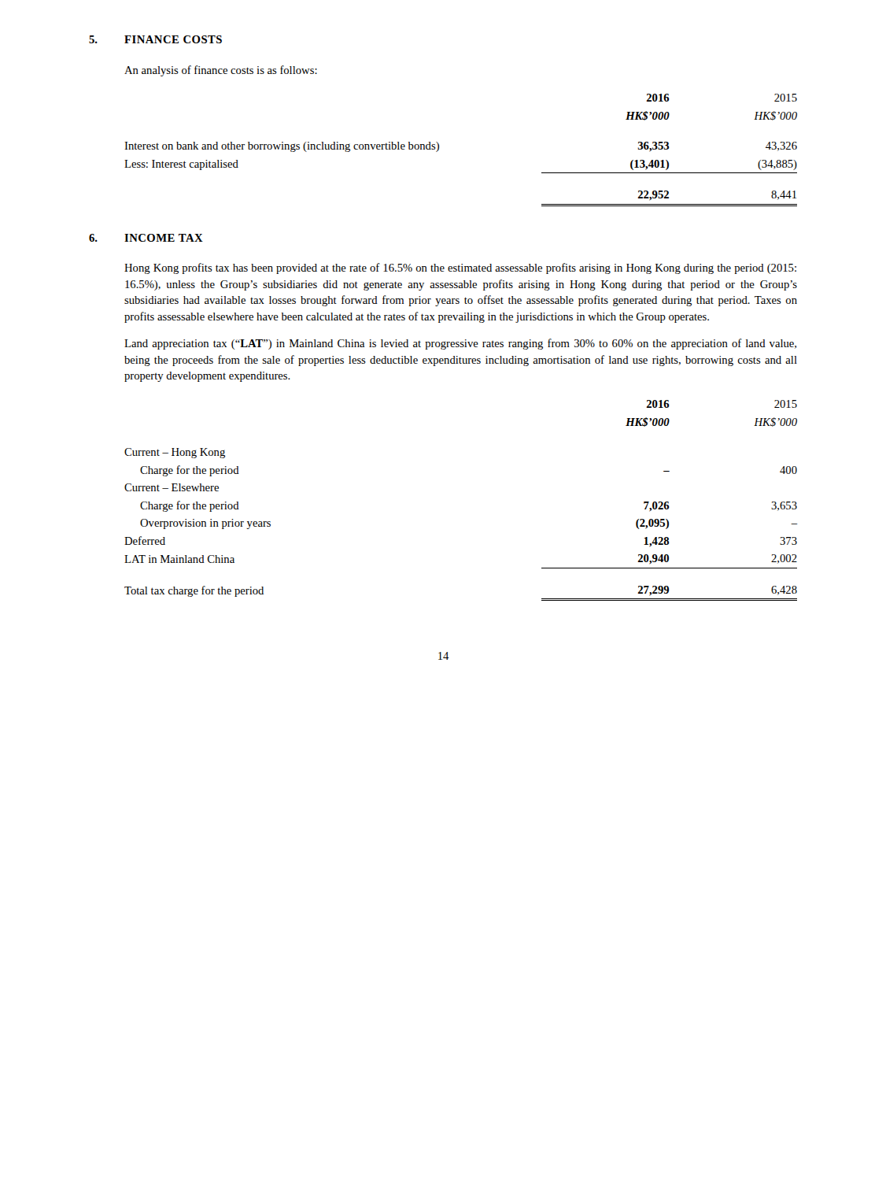5.
FINANCE COSTS
An analysis of finance costs is as follows:
| | 2016 | 2015 |
| | HK$’000 | HK$’000 |
| Interest on bank and other borrowings (including convertible bonds) | 36,353 | 43,326 |
| Less: Interest capitalised | (13,401) | (34,885) |
| | 22,952 | 8,441 |
6.
INCOME TAX
Hong Kong profits tax has been provided at the rate of 16.5% on the estimated assessable profits arising in Hong Kong during the period (2015: 16.5%), unless the Group’s subsidiaries did not generate any assessable profits arising in Hong Kong during that period or the Group’s subsidiaries had available tax losses brought forward from prior years to offset the assessable profits generated during that period. Taxes on profits assessable elsewhere have been calculated at the rates of tax prevailing in the jurisdictions in which the Group operates.
Land appreciation tax (“LAT”) in Mainland China is levied at progressive rates ranging from 30% to 60% on the appreciation of land value, being the proceeds from the sale of properties less deductible expenditures including amortisation of land use rights, borrowing costs and all property development expenditures.
| | 2016 | 2015 |
| | HK$’000 | HK$’000 |
| Current – Hong Kong | | |
| Charge for the period | – | 400 |
| Current – Elsewhere | | |
| Charge for the period | 7,026 | 3,653 |
| Overprovision in prior years | (2,095) | – |
| Deferred | 1,428 | 373 |
| LAT in Mainland China | 20,940 | 2,002 |
| Total tax charge for the period | 27,299 | 6,428 |
14